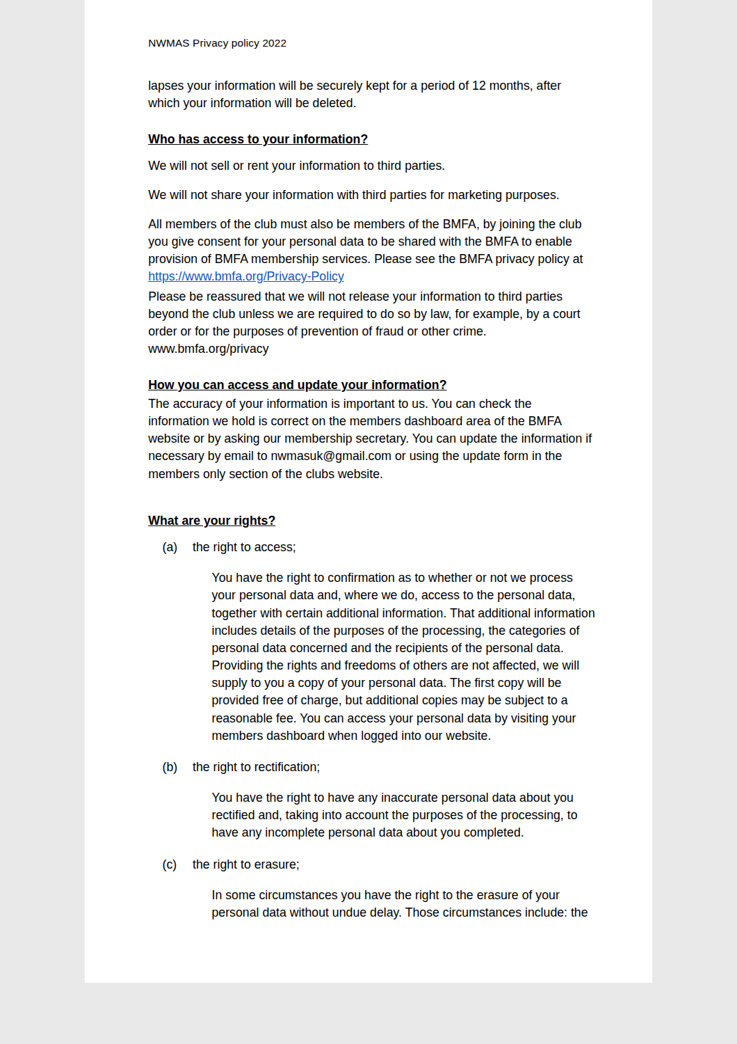NWMAS Privacy policy 2022
lapses your information will be securely kept for a period of 12 months, after which your information will be deleted.
Who has access to your information?
We will not sell or rent your information to third parties.
We will not share your information with third parties for marketing purposes.
All members of the club must also be members of the BMFA, by joining the club you give consent for your personal data to be shared with the BMFA to enable provision of BMFA membership services. Please see the BMFA privacy policy at https://www.bmfa.org/Privacy-Policy
Please be reassured that we will not release your information to third parties beyond the club unless we are required to do so by law, for example, by a court order or for the purposes of prevention of fraud or other crime. www.bmfa.org/privacy
How you can access and update your information?
The accuracy of your information is important to us. You can check the information we hold is correct on the members dashboard area of the BMFA website or by asking our membership secretary. You can update the information if necessary by email to nwmasuk@gmail.com or using the update form in the members only section of the clubs website.
What are your rights?
(a) the right to access;
You have the right to confirmation as to whether or not we process your personal data and, where we do, access to the personal data, together with certain additional information. That additional information includes details of the purposes of the processing, the categories of personal data concerned and the recipients of the personal data. Providing the rights and freedoms of others are not affected, we will supply to you a copy of your personal data. The first copy will be provided free of charge, but additional copies may be subject to a reasonable fee. You can access your personal data by visiting your members dashboard when logged into our website.
(b) the right to rectification;
You have the right to have any inaccurate personal data about you rectified and, taking into account the purposes of the processing, to have any incomplete personal data about you completed.
(c) the right to erasure;
In some circumstances you have the right to the erasure of your personal data without undue delay. Those circumstances include: the